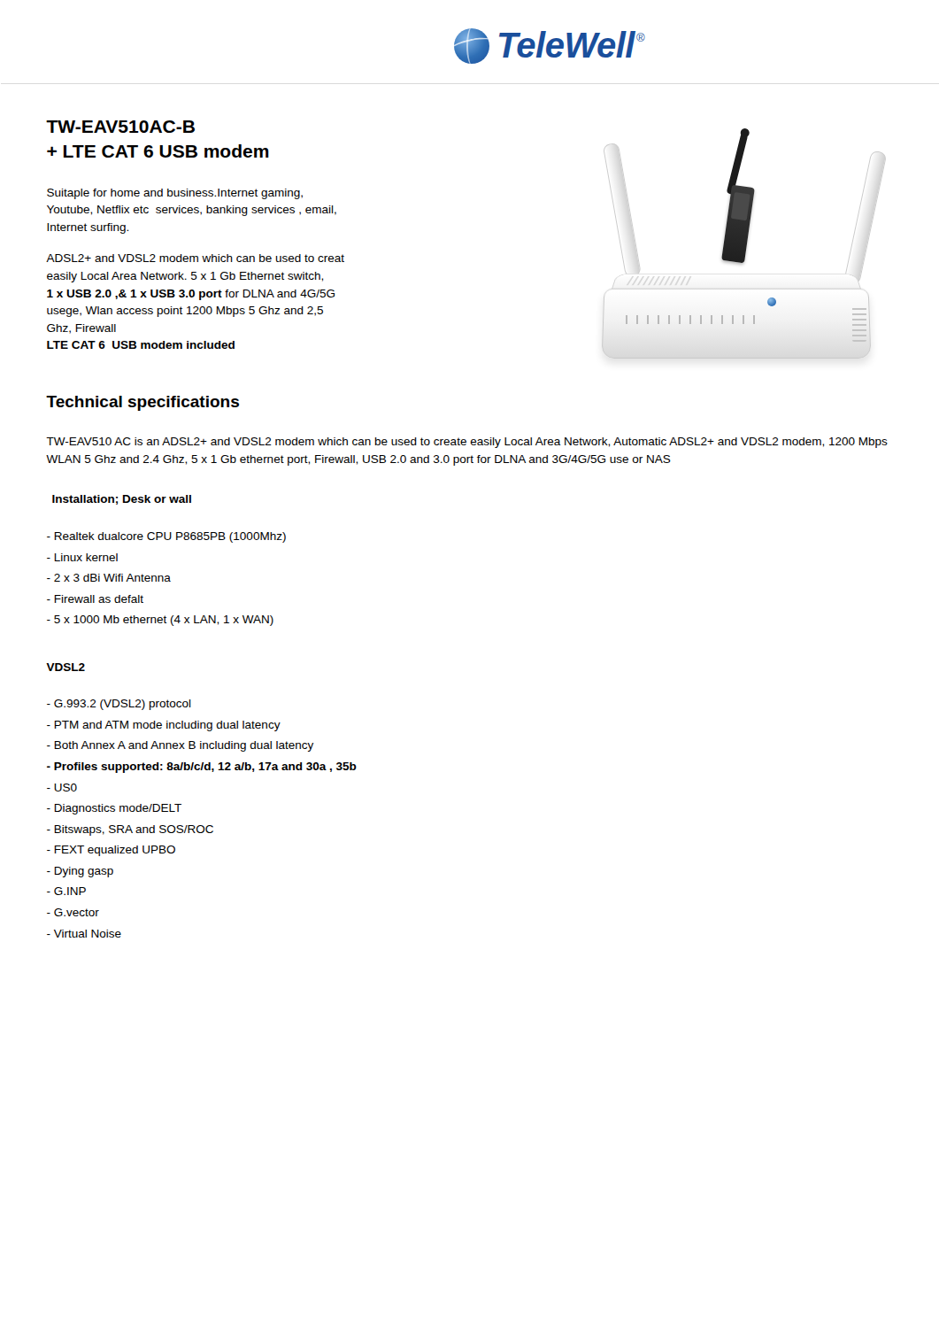TeleWell®
TW-EAV510AC-B
+ LTE CAT 6 USB modem
Suitaple for home and business.Internet gaming,
Youtube, Netflix etc services, banking services , email,
Internet surfing.
ADSL2+ and VDSL2 modem which can be used to creat
easily Local Area Network. 5 x 1 Gb Ethernet switch,
1 x USB 2.0 ,& 1 x USB 3.0 port for DLNA and 4G/5G
usege, Wlan access point 1200 Mbps 5 Ghz and 2,5
Ghz, Firewall
LTE CAT 6 USB modem included
Technical specifications
TW-EAV510 AC is an ADSL2+ and VDSL2 modem which can be used to create easily Local Area Network, Automatic ADSL2+ and VDSL2 modem, 1200 Mbps WLAN 5 Ghz and 2.4 Ghz, 5 x 1 Gb ethernet port, Firewall, USB 2.0 and 3.0 port for DLNA and 3G/4G/5G use or NAS
Installation; Desk or wall
- Realtek dualcore CPU P8685PB (1000Mhz)
- Linux kernel
- 2 x 3 dBi Wifi Antenna
- Firewall as defalt
- 5 x 1000 Mb ethernet (4 x LAN, 1 x WAN)
VDSL2
- G.993.2 (VDSL2) protocol
- PTM and ATM mode including dual latency
- Both Annex A and Annex B including dual latency
- Profiles supported: 8a/b/c/d, 12 a/b, 17a and 30a , 35b
- US0
- Diagnostics mode/DELT
- Bitswaps, SRA and SOS/ROC
- FEXT equalized UPBO
- Dying gasp
- G.INP
- G.vector
- Virtual Noise